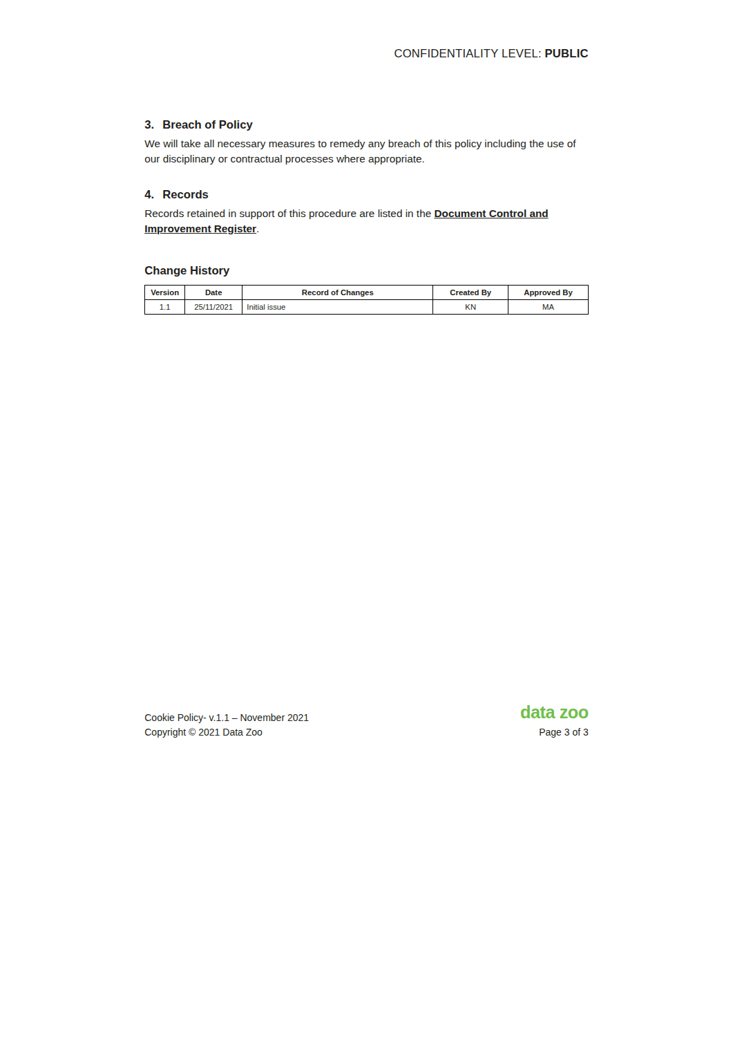CONFIDENTIALITY LEVEL: PUBLIC
3. Breach of Policy
We will take all necessary measures to remedy any breach of this policy including the use of our disciplinary or contractual processes where appropriate.
4. Records
Records retained in support of this procedure are listed in the Document Control and Improvement Register.
Change History
| Version | Date | Record of Changes | Created By | Approved By |
| --- | --- | --- | --- | --- |
| 1.1 | 25/11/2021 | Initial issue | KN | MA |
Cookie Policy- v.1.1 – November 2021
Copyright © 2021 Data Zoo
data zoo
Page 3 of 3